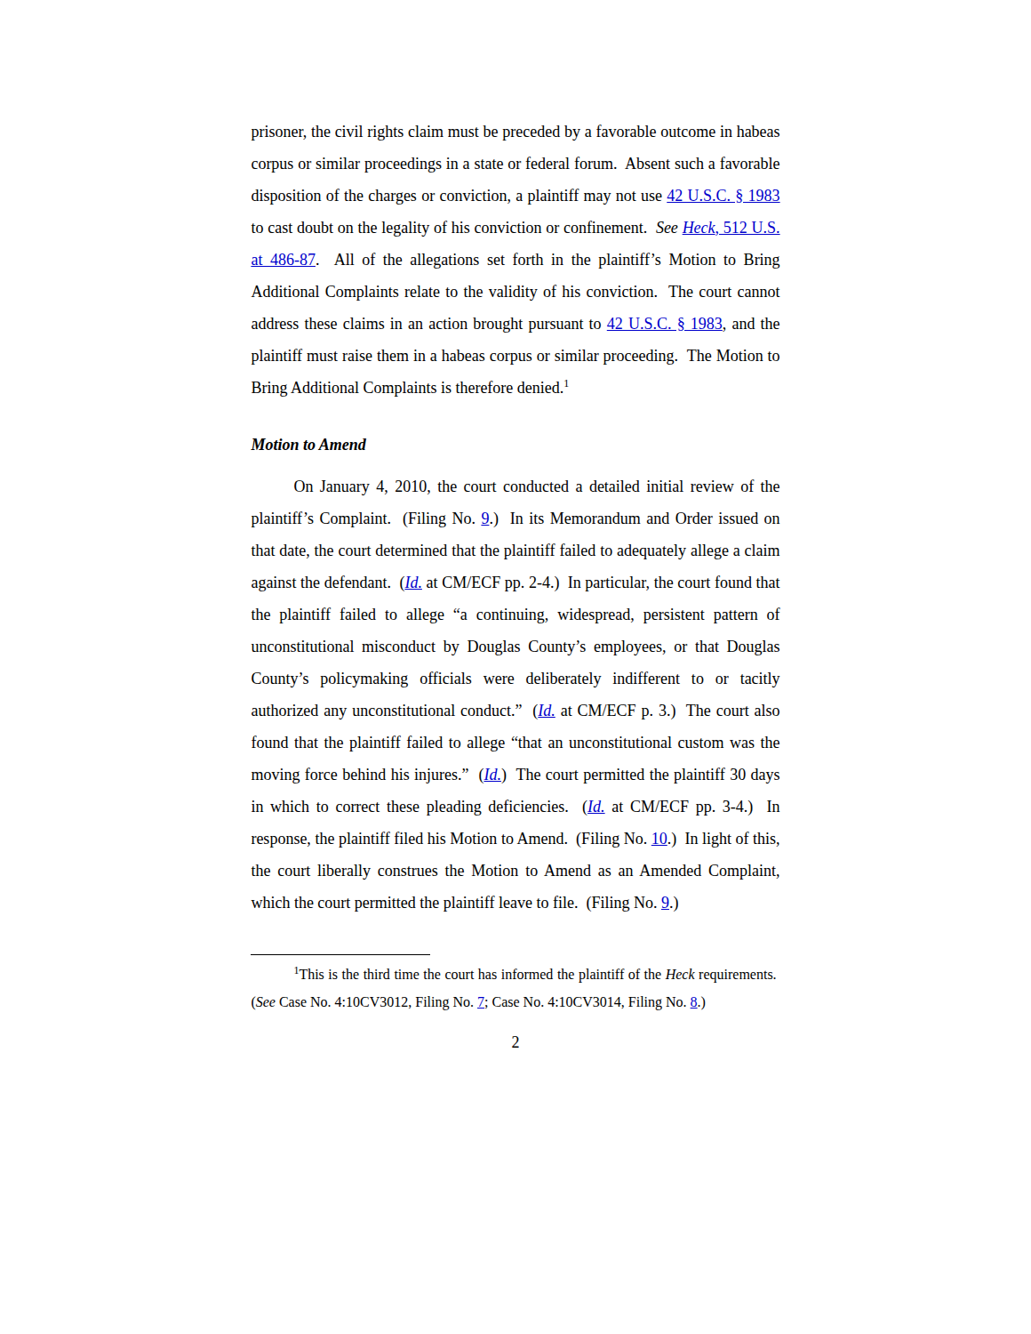prisoner, the civil rights claim must be preceded by a favorable outcome in habeas corpus or similar proceedings in a state or federal forum. Absent such a favorable disposition of the charges or conviction, a plaintiff may not use 42 U.S.C. § 1983 to cast doubt on the legality of his conviction or confinement. See Heck, 512 U.S. at 486-87. All of the allegations set forth in the plaintiff’s Motion to Bring Additional Complaints relate to the validity of his conviction. The court cannot address these claims in an action brought pursuant to 42 U.S.C. § 1983, and the plaintiff must raise them in a habeas corpus or similar proceeding. The Motion to Bring Additional Complaints is therefore denied.1
Motion to Amend
On January 4, 2010, the court conducted a detailed initial review of the plaintiff’s Complaint. (Filing No. 9.) In its Memorandum and Order issued on that date, the court determined that the plaintiff failed to adequately allege a claim against the defendant. (Id. at CM/ECF pp. 2-4.) In particular, the court found that the plaintiff failed to allege “a continuing, widespread, persistent pattern of unconstitutional misconduct by Douglas County’s employees, or that Douglas County’s policymaking officials were deliberately indifferent to or tacitly authorized any unconstitutional conduct.” (Id. at CM/ECF p. 3.) The court also found that the plaintiff failed to allege “that an unconstitutional custom was the moving force behind his injures.” (Id.) The court permitted the plaintiff 30 days in which to correct these pleading deficiencies. (Id. at CM/ECF pp. 3-4.) In response, the plaintiff filed his Motion to Amend. (Filing No. 10.) In light of this, the court liberally construes the Motion to Amend as an Amended Complaint, which the court permitted the plaintiff leave to file. (Filing No. 9.)
1This is the third time the court has informed the plaintiff of the Heck requirements. (See Case No. 4:10CV3012, Filing No. 7; Case No. 4:10CV3014, Filing No. 8.)
2